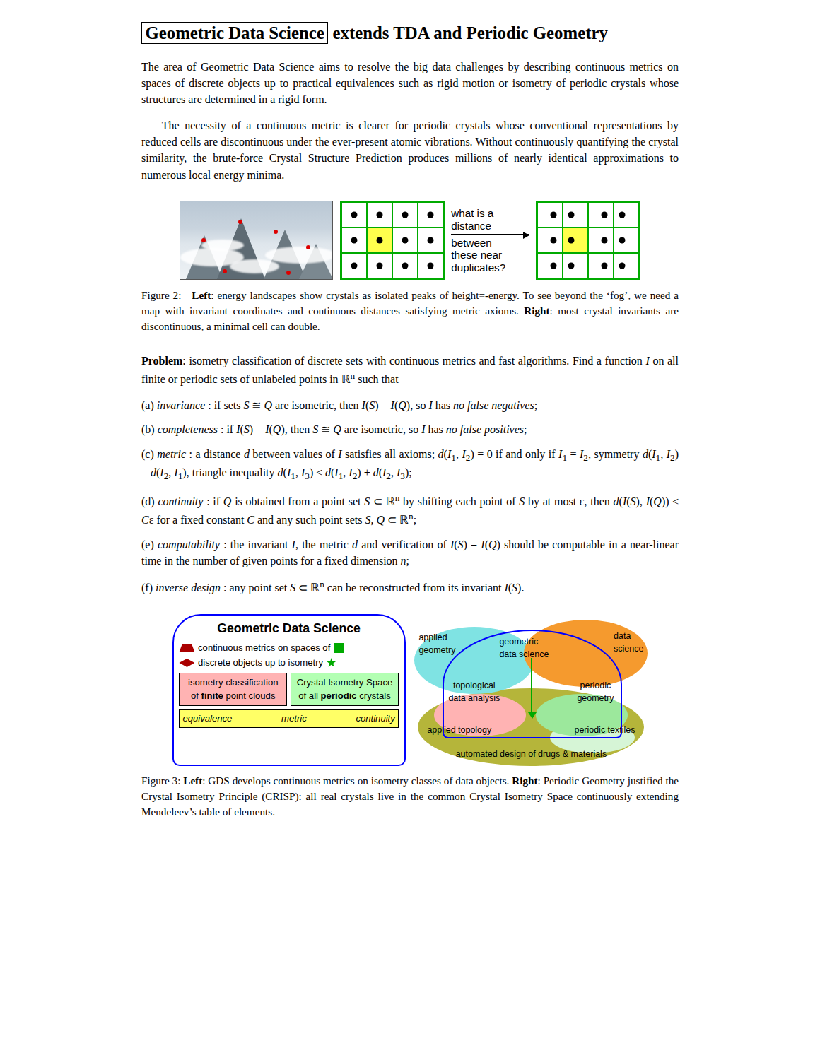Geometric Data Science extends TDA and Periodic Geometry
The area of Geometric Data Science aims to resolve the big data challenges by describing continuous metrics on spaces of discrete objects up to practical equivalences such as rigid motion or isometry of periodic crystals whose structures are determined in a rigid form.
The necessity of a continuous metric is clearer for periodic crystals whose conventional representations by reduced cells are discontinuous under the ever-present atomic vibrations. Without continuously quantifying the crystal similarity, the brute-force Crystal Structure Prediction produces millions of nearly identical approximations to numerous local energy minima.
what is a
distance
between
these near
duplicates?
Figure 2: Left: energy landscapes show crystals as isolated peaks of height=-energy. To see beyond the ‘fog’, we need a map with invariant coordinates and continuous distances satisfying metric axioms. Right: most crystal invariants are discontinuous, a minimal cell can double.
Problem: isometry classification of discrete sets with continuous metrics and fast algorithms. Find a function I on all finite or periodic sets of unlabeled points in ℝn such that
(a) invariance : if sets S ≅ Q are isometric, then I(S) = I(Q), so I has no false negatives;
(b) completeness : if I(S) = I(Q), then S ≅ Q are isometric, so I has no false positives;
(c) metric : a distance d between values of I satisfies all axioms; d(I1, I2) = 0 if and only if I1 = I2, symmetry d(I1, I2) = d(I2, I1), triangle inequality d(I1, I3) ≤ d(I1, I2) + d(I2, I3);
(d) continuity : if Q is obtained from a point set S ⊂ ℝn by shifting each point of S by at most ε, then d(I(S), I(Q)) ≤ Cε for a fixed constant C and any such point sets S, Q ⊂ ℝn;
(e) computability : the invariant I, the metric d and verification of I(S) = I(Q) should be computable in a near-linear time in the number of given points for a fixed dimension n;
(f) inverse design : any point set S ⊂ ℝn can be reconstructed from its invariant I(S).
Geometric Data Science
continuous metrics on spaces of
discrete objects up to isometry
isometry classification
of finite point clouds
Crystal Isometry Space
of all periodic crystals
equivalence metric continuity
applied
geometry
geometric
data science
data
science
topological
data analysis
periodic
geometry
applied topology
periodic textiles
automated design of drugs & materials
Figure 3: Left: GDS develops continuous metrics on isometry classes of data objects. Right: Periodic Geometry justified the Crystal Isometry Principle (CRISP): all real crystals live in the common Crystal Isometry Space continuously extending Mendeleev’s table of elements.